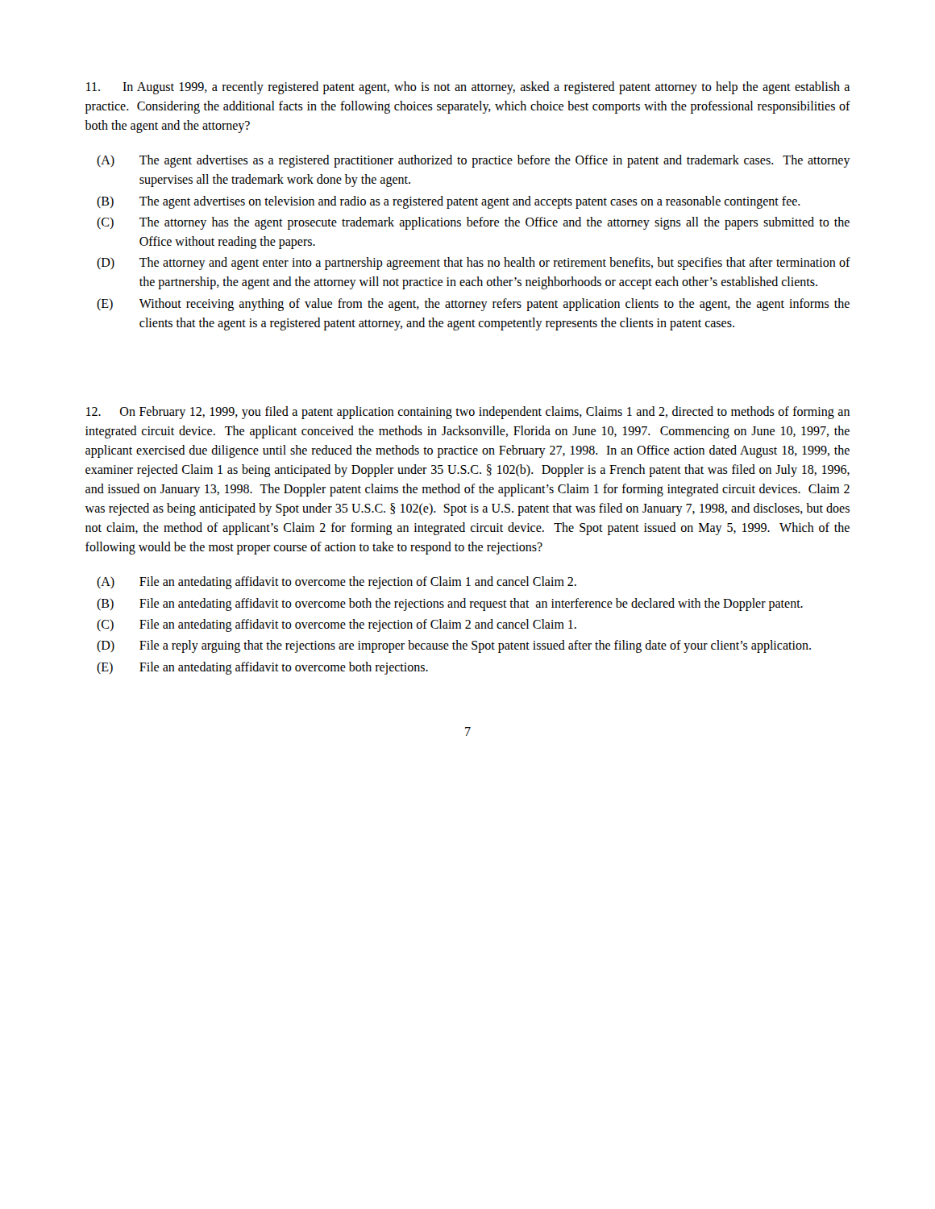11. In August 1999, a recently registered patent agent, who is not an attorney, asked a registered patent attorney to help the agent establish a practice. Considering the additional facts in the following choices separately, which choice best comports with the professional responsibilities of both the agent and the attorney?
(A) The agent advertises as a registered practitioner authorized to practice before the Office in patent and trademark cases. The attorney supervises all the trademark work done by the agent.
(B) The agent advertises on television and radio as a registered patent agent and accepts patent cases on a reasonable contingent fee.
(C) The attorney has the agent prosecute trademark applications before the Office and the attorney signs all the papers submitted to the Office without reading the papers.
(D) The attorney and agent enter into a partnership agreement that has no health or retirement benefits, but specifies that after termination of the partnership, the agent and the attorney will not practice in each other’s neighborhoods or accept each other’s established clients.
(E) Without receiving anything of value from the agent, the attorney refers patent application clients to the agent, the agent informs the clients that the agent is a registered patent attorney, and the agent competently represents the clients in patent cases.
12. On February 12, 1999, you filed a patent application containing two independent claims, Claims 1 and 2, directed to methods of forming an integrated circuit device. The applicant conceived the methods in Jacksonville, Florida on June 10, 1997. Commencing on June 10, 1997, the applicant exercised due diligence until she reduced the methods to practice on February 27, 1998. In an Office action dated August 18, 1999, the examiner rejected Claim 1 as being anticipated by Doppler under 35 U.S.C. § 102(b). Doppler is a French patent that was filed on July 18, 1996, and issued on January 13, 1998. The Doppler patent claims the method of the applicant’s Claim 1 for forming integrated circuit devices. Claim 2 was rejected as being anticipated by Spot under 35 U.S.C. § 102(e). Spot is a U.S. patent that was filed on January 7, 1998, and discloses, but does not claim, the method of applicant’s Claim 2 for forming an integrated circuit device. The Spot patent issued on May 5, 1999. Which of the following would be the most proper course of action to take to respond to the rejections?
(A) File an antedating affidavit to overcome the rejection of Claim 1 and cancel Claim 2.
(B) File an antedating affidavit to overcome both the rejections and request that an interference be declared with the Doppler patent.
(C) File an antedating affidavit to overcome the rejection of Claim 2 and cancel Claim 1.
(D) File a reply arguing that the rejections are improper because the Spot patent issued after the filing date of your client’s application.
(E) File an antedating affidavit to overcome both rejections.
7